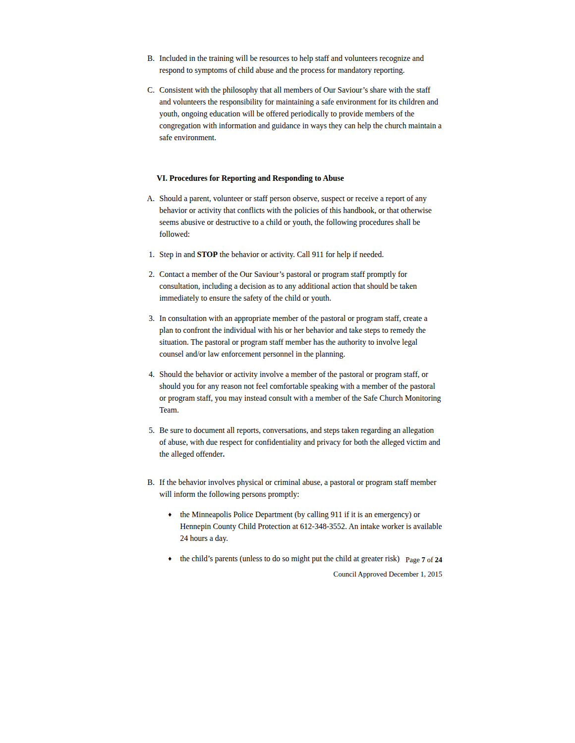Included in the training will be resources to help staff and volunteers recognize and respond to symptoms of child abuse and the process for mandatory reporting.
Consistent with the philosophy that all members of Our Saviour’s share with the staff and volunteers the responsibility for maintaining a safe environment for its children and youth, ongoing education will be offered periodically to provide members of the congregation with information and guidance in ways they can help the church maintain a safe environment.
VI. Procedures for Reporting and Responding to Abuse
Should a parent, volunteer or staff person observe, suspect or receive a report of any behavior or activity that conflicts with the policies of this handbook, or that otherwise seems abusive or destructive to a child or youth, the following procedures shall be followed:
Step in and STOP the behavior or activity. Call 911 for help if needed.
Contact a member of the Our Saviour’s pastoral or program staff promptly for consultation, including a decision as to any additional action that should be taken immediately to ensure the safety of the child or youth.
In consultation with an appropriate member of the pastoral or program staff, create a plan to confront the individual with his or her behavior and take steps to remedy the situation. The pastoral or program staff member has the authority to involve legal counsel and/or law enforcement personnel in the planning.
Should the behavior or activity involve a member of the pastoral or program staff, or should you for any reason not feel comfortable speaking with a member of the pastoral or program staff, you may instead consult with a member of the Safe Church Monitoring Team.
Be sure to document all reports, conversations, and steps taken regarding an allegation of abuse, with due respect for confidentiality and privacy for both the alleged victim and the alleged offender.
If the behavior involves physical or criminal abuse, a pastoral or program staff member will inform the following persons promptly:
the Minneapolis Police Department (by calling 911 if it is an emergency) or Hennepin County Child Protection at 612-348-3552. An intake worker is available 24 hours a day.
the child’s parents (unless to do so might put the child at greater risk)
Page 7 of 24
Council Approved December 1, 2015